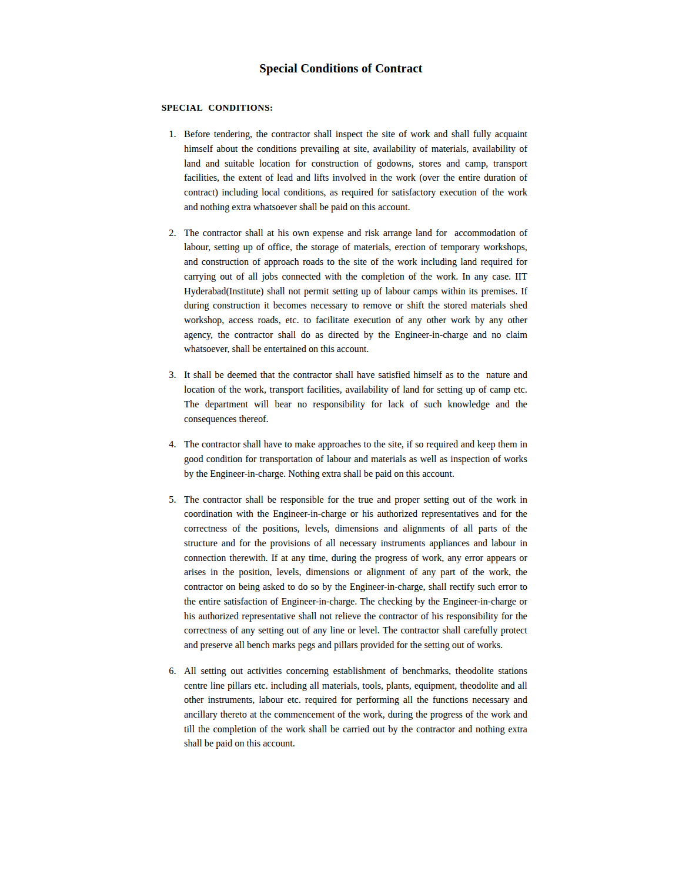Special Conditions of Contract
SPECIAL CONDITIONS:
Before tendering, the contractor shall inspect the site of work and shall fully acquaint himself about the conditions prevailing at site, availability of materials, availability of land and suitable location for construction of godowns, stores and camp, transport facilities, the extent of lead and lifts involved in the work (over the entire duration of contract) including local conditions, as required for satisfactory execution of the work and nothing extra whatsoever shall be paid on this account.
The contractor shall at his own expense and risk arrange land for accommodation of labour, setting up of office, the storage of materials, erection of temporary workshops, and construction of approach roads to the site of the work including land required for carrying out of all jobs connected with the completion of the work. In any case. IIT Hyderabad(Institute) shall not permit setting up of labour camps within its premises. If during construction it becomes necessary to remove or shift the stored materials shed workshop, access roads, etc. to facilitate execution of any other work by any other agency, the contractor shall do as directed by the Engineer-in-charge and no claim whatsoever, shall be entertained on this account.
It shall be deemed that the contractor shall have satisfied himself as to the nature and location of the work, transport facilities, availability of land for setting up of camp etc. The department will bear no responsibility for lack of such knowledge and the consequences thereof.
The contractor shall have to make approaches to the site, if so required and keep them in good condition for transportation of labour and materials as well as inspection of works by the Engineer-in-charge. Nothing extra shall be paid on this account.
The contractor shall be responsible for the true and proper setting out of the work in coordination with the Engineer-in-charge or his authorized representatives and for the correctness of the positions, levels, dimensions and alignments of all parts of the structure and for the provisions of all necessary instruments appliances and labour in connection therewith. If at any time, during the progress of work, any error appears or arises in the position, levels, dimensions or alignment of any part of the work, the contractor on being asked to do so by the Engineer-in-charge, shall rectify such error to the entire satisfaction of Engineer-in-charge. The checking by the Engineer-in-charge or his authorized representative shall not relieve the contractor of his responsibility for the correctness of any setting out of any line or level. The contractor shall carefully protect and preserve all bench marks pegs and pillars provided for the setting out of works.
All setting out activities concerning establishment of benchmarks, theodolite stations centre line pillars etc. including all materials, tools, plants, equipment, theodolite and all other instruments, labour etc. required for performing all the functions necessary and ancillary thereto at the commencement of the work, during the progress of the work and till the completion of the work shall be carried out by the contractor and nothing extra shall be paid on this account.